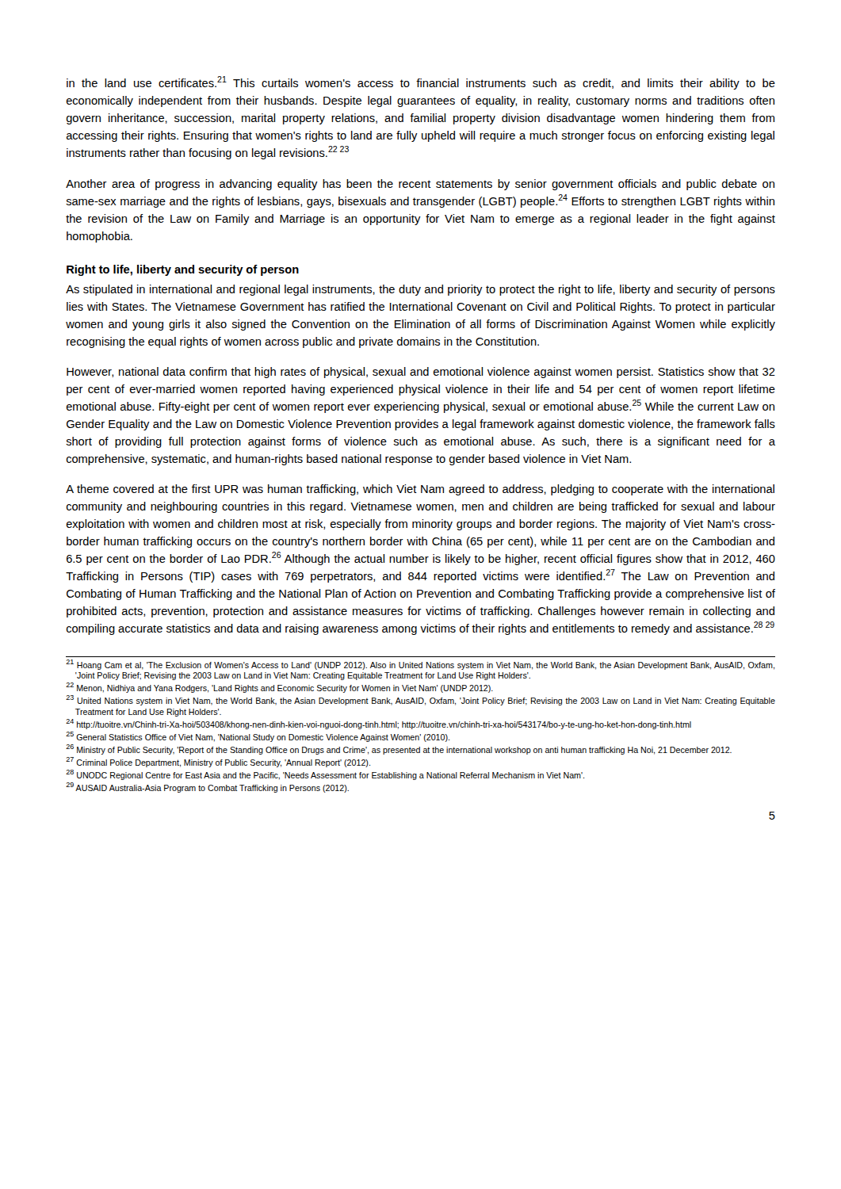in the land use certificates.21 This curtails women's access to financial instruments such as credit, and limits their ability to be economically independent from their husbands. Despite legal guarantees of equality, in reality, customary norms and traditions often govern inheritance, succession, marital property relations, and familial property division disadvantage women hindering them from accessing their rights. Ensuring that women's rights to land are fully upheld will require a much stronger focus on enforcing existing legal instruments rather than focusing on legal revisions.22 23
Another area of progress in advancing equality has been the recent statements by senior government officials and public debate on same-sex marriage and the rights of lesbians, gays, bisexuals and transgender (LGBT) people.24 Efforts to strengthen LGBT rights within the revision of the Law on Family and Marriage is an opportunity for Viet Nam to emerge as a regional leader in the fight against homophobia.
Right to life, liberty and security of person
As stipulated in international and regional legal instruments, the duty and priority to protect the right to life, liberty and security of persons lies with States. The Vietnamese Government has ratified the International Covenant on Civil and Political Rights. To protect in particular women and young girls it also signed the Convention on the Elimination of all forms of Discrimination Against Women while explicitly recognising the equal rights of women across public and private domains in the Constitution.
However, national data confirm that high rates of physical, sexual and emotional violence against women persist. Statistics show that 32 per cent of ever-married women reported having experienced physical violence in their life and 54 per cent of women report lifetime emotional abuse. Fifty-eight per cent of women report ever experiencing physical, sexual or emotional abuse.25 While the current Law on Gender Equality and the Law on Domestic Violence Prevention provides a legal framework against domestic violence, the framework falls short of providing full protection against forms of violence such as emotional abuse. As such, there is a significant need for a comprehensive, systematic, and human-rights based national response to gender based violence in Viet Nam.
A theme covered at the first UPR was human trafficking, which Viet Nam agreed to address, pledging to cooperate with the international community and neighbouring countries in this regard. Vietnamese women, men and children are being trafficked for sexual and labour exploitation with women and children most at risk, especially from minority groups and border regions. The majority of Viet Nam's cross-border human trafficking occurs on the country's northern border with China (65 per cent), while 11 per cent are on the Cambodian and 6.5 per cent on the border of Lao PDR.26 Although the actual number is likely to be higher, recent official figures show that in 2012, 460 Trafficking in Persons (TIP) cases with 769 perpetrators, and 844 reported victims were identified.27 The Law on Prevention and Combating of Human Trafficking and the National Plan of Action on Prevention and Combating Trafficking provide a comprehensive list of prohibited acts, prevention, protection and assistance measures for victims of trafficking. Challenges however remain in collecting and compiling accurate statistics and data and raising awareness among victims of their rights and entitlements to remedy and assistance.28 29
21 Hoang Cam et al, 'The Exclusion of Women's Access to Land' (UNDP 2012). Also in United Nations system in Viet Nam, the World Bank, the Asian Development Bank, AusAID, Oxfam, 'Joint Policy Brief; Revising the 2003 Law on Land in Viet Nam: Creating Equitable Treatment for Land Use Right Holders'.
22 Menon, Nidhiya and Yana Rodgers, 'Land Rights and Economic Security for Women in Viet Nam' (UNDP 2012).
23 United Nations system in Viet Nam, the World Bank, the Asian Development Bank, AusAID, Oxfam, 'Joint Policy Brief; Revising the 2003 Law on Land in Viet Nam: Creating Equitable Treatment for Land Use Right Holders'.
24 http://tuoitre.vn/Chinh-tri-Xa-hoi/503408/khong-nen-dinh-kien-voi-nguoi-dong-tinh.html; http://tuoitre.vn/chinh-tri-xa-hoi/543174/bo-y-te-ung-ho-ket-hon-dong-tinh.html
25 General Statistics Office of Viet Nam, 'National Study on Domestic Violence Against Women' (2010).
26 Ministry of Public Security, 'Report of the Standing Office on Drugs and Crime', as presented at the international workshop on anti human trafficking Ha Noi, 21 December 2012.
27 Criminal Police Department, Ministry of Public Security, 'Annual Report' (2012).
28 UNODC Regional Centre for East Asia and the Pacific, 'Needs Assessment for Establishing a National Referral Mechanism in Viet Nam'.
29 AUSAID Australia-Asia Program to Combat Trafficking in Persons (2012).
5